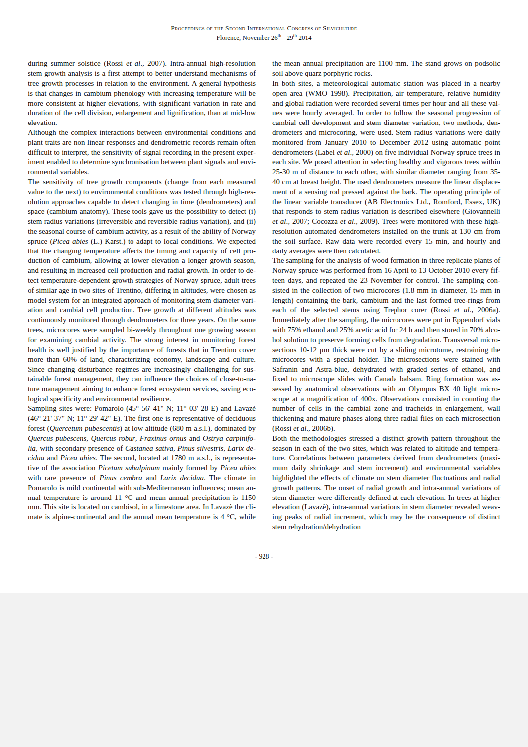Proceedings of the Second International Congress of Silviculture
Florence, November 26th - 29th 2014
during summer solstice (Rossi et al., 2007). Intra-annual high-resolution stem growth analysis is a first attempt to better understand mechanisms of tree growth processes in relation to the environment. A general hypothesis is that changes in cambium phenology with increasing temperature will be more consistent at higher elevations, with significant variation in rate and duration of the cell division, enlargement and lignification, than at mid-low elevation.
Although the complex interactions between environmental conditions and plant traits are non linear responses and dendrometric records remain often difficult to interpret, the sensitivity of signal recording in the present experiment enabled to determine synchronisation between plant signals and environmental variables.
The sensitivity of tree growth components (change from each measured value to the next) to environmental conditions was tested through high-resolution approaches capable to detect changing in time (dendrometers) and space (cambium anatomy). These tools gave us the possibility to detect (i) stem radius variations (irreversible and reversible radius variation), and (ii) the seasonal course of cambium activity, as a result of the ability of Norway spruce (Picea abies (L.) Karst.) to adapt to local conditions. We expected that the changing temperature affects the timing and capacity of cell production of cambium, allowing at lower elevation a longer growth season, and resulting in increased cell production and radial growth. In order to detect temperature-dependent growth strategies of Norway spruce, adult trees of similar age in two sites of Trentino, differing in altitudes, were chosen as model system for an integrated approach of monitoring stem diameter variation and cambial cell production. Tree growth at different altitudes was continuously monitored through dendrometers for three years. On the same trees, microcores were sampled bi-weekly throughout one growing season for examining cambial activity. The strong interest in monitoring forest health is well justified by the importance of forests that in Trentino cover more than 60% of land, characterizing economy, landscape and culture. Since changing disturbance regimes are increasingly challenging for sustainable forest management, they can influence the choices of close-to-nature management aiming to enhance forest ecosystem services, saving ecological specificity and environmental resilience.
Sampling sites were: Pomarolo (45° 56' 41" N; 11° 03' 28 E) and Lavazè (46° 21' 37" N; 11° 29' 42" E). The first one is representative of deciduous forest (Quercetum pubescentis) at low altitude (680 m a.s.l.), dominated by Quercus pubescens, Quercus robur, Fraxinus ornus and Ostrya carpinifolia, with secondary presence of Castanea sativa, Pinus silvestris, Larix decidua and Picea abies. The second, located at 1780 m a.s.l., is representative of the association Picetum subalpinum mainly formed by Picea abies with rare presence of Pinus cembra and Larix decidua. The climate in Pomarolo is mild continental with sub-Mediterranean influences; mean annual temperature is around 11 °C and mean annual precipitation is 1150 mm. This site is located on cambisol, in a limestone area. In Lavazè the climate is alpine-continental and the annual mean temperature is 4 °C, while the mean annual precipitation are 1100 mm. The stand grows on podsolic soil above quarz porphyric rocks.
In both sites, a meteorological automatic station was placed in a nearby open area (WMO 1998). Precipitation, air temperature, relative humidity and global radiation were recorded several times per hour and all these values were hourly averaged. In order to follow the seasonal progression of cambial cell development and stem diameter variation, two methods, dendrometers and microcoring, were used. Stem radius variations were daily monitored from January 2010 to December 2012 using automatic point dendrometers (Label et al., 2000) on five individual Norway spruce trees in each site. We posed attention in selecting healthy and vigorous trees within 25-30 m of distance to each other, with similar diameter ranging from 35-40 cm at breast height. The used dendrometers measure the linear displacement of a sensing rod pressed against the bark. The operating principle of the linear variable transducer (AB Electronics Ltd., Romford, Essex, UK) that responds to stem radius variation is described elsewhere (Giovannelli et al., 2007; Cocozza et al., 2009). Trees were monitored with these high-resolution automated dendrometers installed on the trunk at 130 cm from the soil surface. Raw data were recorded every 15 min, and hourly and daily averages were then calculated.
The sampling for the analysis of wood formation in three replicate plants of Norway spruce was performed from 16 April to 13 October 2010 every fifteen days, and repeated the 23 November for control. The sampling consisted in the collection of two microcores (1.8 mm in diameter, 15 mm in length) containing the bark, cambium and the last formed tree-rings from each of the selected stems using Trephor corer (Rossi et al., 2006a). Immediately after the sampling, the microcores were put in Eppendorf vials with 75% ethanol and 25% acetic acid for 24 h and then stored in 70% alcohol solution to preserve forming cells from degradation. Transversal microsections 10-12 μm thick were cut by a sliding microtome, restraining the microcores with a special holder. The microsections were stained with Safranin and Astra-blue, dehydrated with graded series of ethanol, and fixed to microscope slides with Canada balsam. Ring formation was assessed by anatomical observations with an Olympus BX 40 light microscope at a magnification of 400x. Observations consisted in counting the number of cells in the cambial zone and tracheids in enlargement, wall thickening and mature phases along three radial files on each microsection (Rossi et al., 2006b).
Both the methodologies stressed a distinct growth pattern throughout the season in each of the two sites, which was related to altitude and temperature. Correlations between parameters derived from dendrometers (maximum daily shrinkage and stem increment) and environmental variables highlighted the effects of climate on stem diameter fluctuations and radial growth patterns. The onset of radial growth and intra-annual variations of stem diameter were differently defined at each elevation. In trees at higher elevation (Lavazè), intra-annual variations in stem diameter revealed weaving peaks of radial increment, which may be the consequence of distinct stem rehydration/dehydration
- 928 -